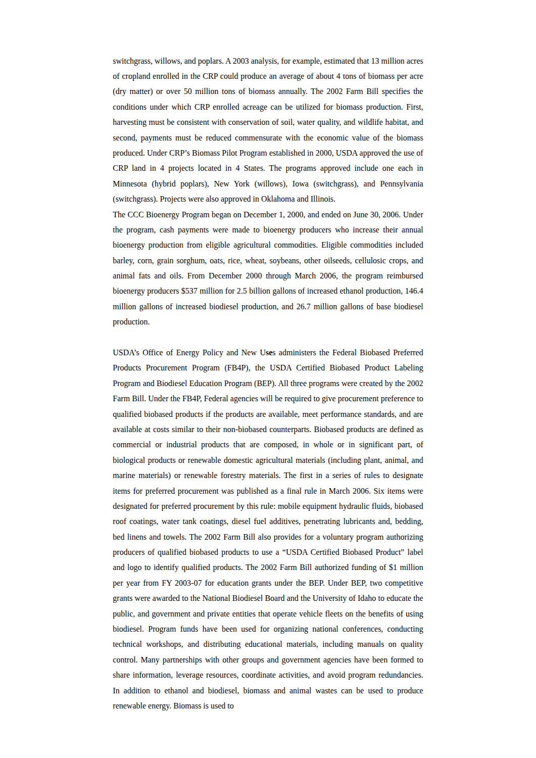switchgrass, willows, and poplars. A 2003 analysis, for example, estimated that 13 million acres of cropland enrolled in the CRP could produce an average of about 4 tons of biomass per acre (dry matter) or over 50 million tons of biomass annually. The 2002 Farm Bill specifies the conditions under which CRP enrolled acreage can be utilized for biomass production. First, harvesting must be consistent with conservation of soil, water quality, and wildlife habitat, and second, payments must be reduced commensurate with the economic value of the biomass produced. Under CRP’s Biomass Pilot Program established in 2000, USDA approved the use of CRP land in 4 projects located in 4 States. The programs approved include one each in Minnesota (hybrid poplars), New York (willows), Iowa (switchgrass), and Pennsylvania (switchgrass). Projects were also approved in Oklahoma and Illinois.
The CCC Bioenergy Program began on December 1, 2000, and ended on June 30, 2006. Under the program, cash payments were made to bioenergy producers who increase their annual bioenergy production from eligible agricultural commodities. Eligible commodities included barley, corn, grain sorghum, oats, rice, wheat, soybeans, other oilseeds, cellulosic crops, and animal fats and oils. From December 2000 through March 2006, the program reimbursed bioenergy producers $537 million for 2.5 billion gallons of increased ethanol production, 146.4 million gallons of increased biodiesel production, and 26.7 million gallons of base biodiesel production.
USDA’s Office of Energy Policy and New Uses administers the Federal Biobased Preferred Products Procurement Program (FB4P), the USDA Certified Biobased Product Labeling Program and Biodiesel Education Program (BEP). All three programs were created by the 2002 Farm Bill. Under the FB4P, Federal agencies will be required to give procurement preference to qualified biobased products if the products are available, meet performance standards, and are available at costs similar to their non-biobased counterparts. Biobased products are defined as commercial or industrial products that are composed, in whole or in significant part, of biological products or renewable domestic agricultural materials (including plant, animal, and marine materials) or renewable forestry materials. The first in a series of rules to designate items for preferred procurement was published as a final rule in March 2006. Six items were designated for preferred procurement by this rule: mobile equipment hydraulic fluids, biobased roof coatings, water tank coatings, diesel fuel additives, penetrating lubricants and, bedding, bed linens and towels. The 2002 Farm Bill also provides for a voluntary program authorizing producers of qualified biobased products to use a “USDA Certified Biobased Product” label and logo to identify qualified products. The 2002 Farm Bill authorized funding of $1 million per year from FY 2003-07 for education grants under the BEP. Under BEP, two competitive grants were awarded to the National Biodiesel Board and the University of Idaho to educate the public, and government and private entities that operate vehicle fleets on the benefits of using biodiesel. Program funds have been used for organizing national conferences, conducting technical workshops, and distributing educational materials, including manuals on quality control. Many partnerships with other groups and government agencies have been formed to share information, leverage resources, coordinate activities, and avoid program redundancies. In addition to ethanol and biodiesel, biomass and animal wastes can be used to produce renewable energy. Biomass is used to